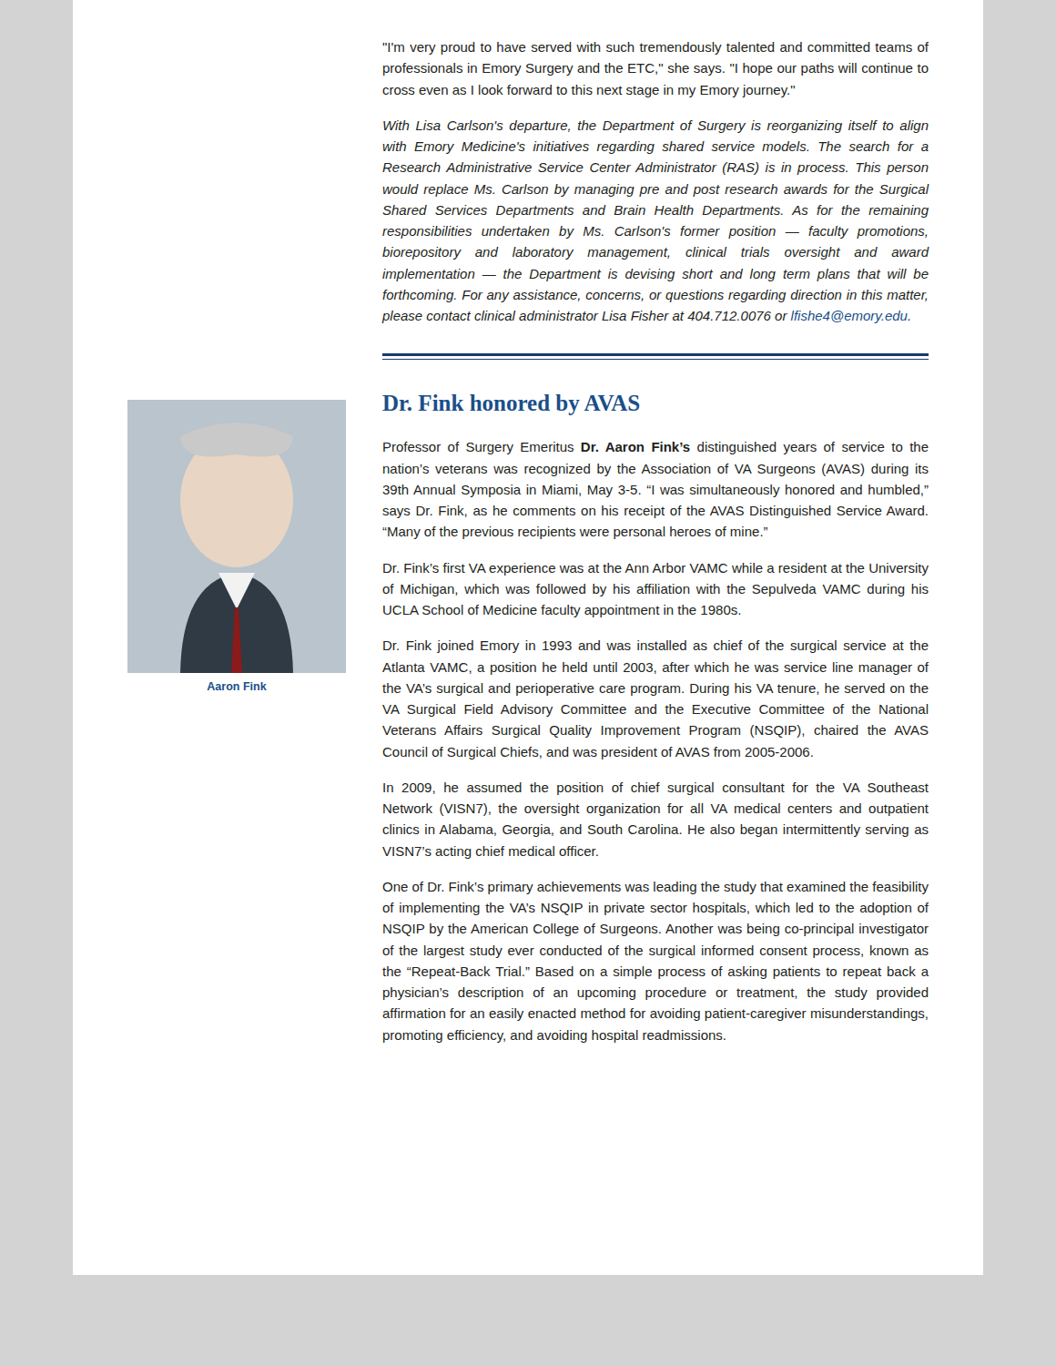"I'm very proud to have served with such tremendously talented and committed teams of professionals in Emory Surgery and the ETC," she says. "I hope our paths will continue to cross even as I look forward to this next stage in my Emory journey."
With Lisa Carlson's departure, the Department of Surgery is reorganizing itself to align with Emory Medicine's initiatives regarding shared service models. The search for a Research Administrative Service Center Administrator (RAS) is in process. This person would replace Ms. Carlson by managing pre and post research awards for the Surgical Shared Services Departments and Brain Health Departments. As for the remaining responsibilities undertaken by Ms. Carlson's former position — faculty promotions, biorepository and laboratory management, clinical trials oversight and award implementation — the Department is devising short and long term plans that will be forthcoming. For any assistance, concerns, or questions regarding direction in this matter, please contact clinical administrator Lisa Fisher at 404.712.0076 or lfishe4@emory.edu.
Aaron Fink
Dr. Fink honored by AVAS
Professor of Surgery Emeritus Dr. Aaron Fink’s distinguished years of service to the nation’s veterans was recognized by the Association of VA Surgeons (AVAS) during its 39th Annual Symposia in Miami, May 3-5. “I was simultaneously honored and humbled,” says Dr. Fink, as he comments on his receipt of the AVAS Distinguished Service Award. “Many of the previous recipients were personal heroes of mine.”
Dr. Fink’s first VA experience was at the Ann Arbor VAMC while a resident at the University of Michigan, which was followed by his affiliation with the Sepulveda VAMC during his UCLA School of Medicine faculty appointment in the 1980s.
Dr. Fink joined Emory in 1993 and was installed as chief of the surgical service at the Atlanta VAMC, a position he held until 2003, after which he was service line manager of the VA’s surgical and perioperative care program. During his VA tenure, he served on the VA Surgical Field Advisory Committee and the Executive Committee of the National Veterans Affairs Surgical Quality Improvement Program (NSQIP), chaired the AVAS Council of Surgical Chiefs, and was president of AVAS from 2005-2006.
In 2009, he assumed the position of chief surgical consultant for the VA Southeast Network (VISN7), the oversight organization for all VA medical centers and outpatient clinics in Alabama, Georgia, and South Carolina. He also began intermittently serving as VISN7’s acting chief medical officer.
One of Dr. Fink’s primary achievements was leading the study that examined the feasibility of implementing the VA’s NSQIP in private sector hospitals, which led to the adoption of NSQIP by the American College of Surgeons. Another was being co-principal investigator of the largest study ever conducted of the surgical informed consent process, known as the “Repeat-Back Trial.” Based on a simple process of asking patients to repeat back a physician’s description of an upcoming procedure or treatment, the study provided affirmation for an easily enacted method for avoiding patient-caregiver misunderstandings, promoting efficiency, and avoiding hospital readmissions.